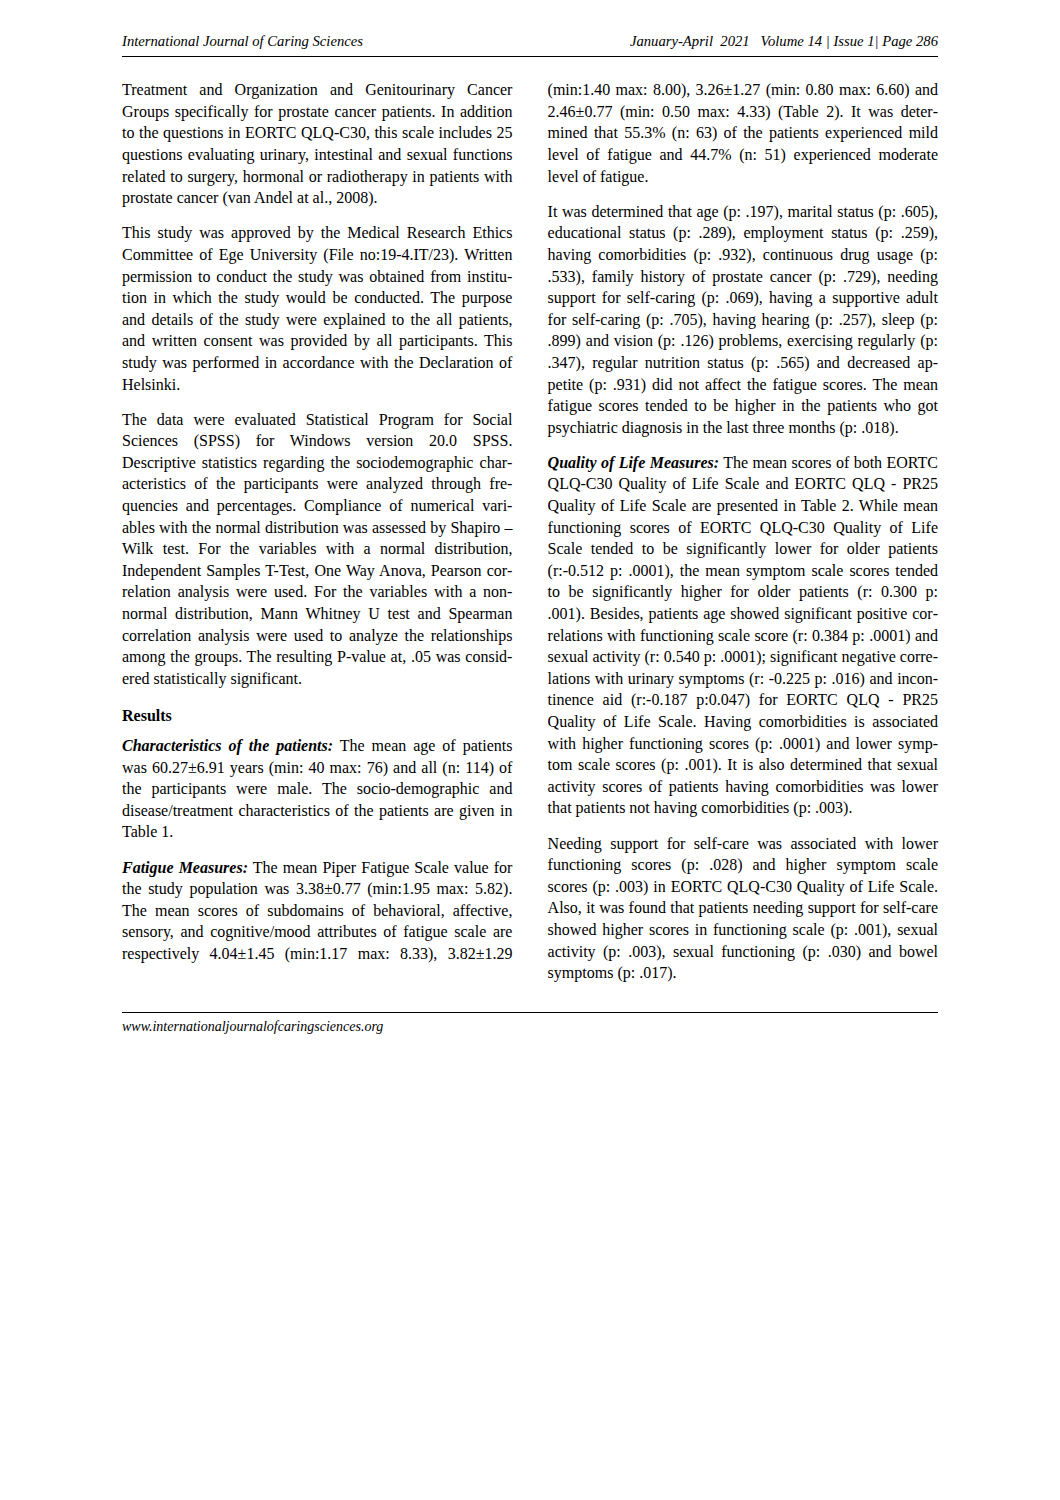International Journal of Caring Sciences January-April 2021 Volume 14 | Issue 1| Page 286
Treatment and Organization and Genitourinary Cancer Groups specifically for prostate cancer patients. In addition to the questions in EORTC QLQ-C30, this scale includes 25 questions evaluating urinary, intestinal and sexual functions related to surgery, hormonal or radiotherapy in patients with prostate cancer (van Andel at al., 2008).
This study was approved by the Medical Research Ethics Committee of Ege University (File no:19-4.IT/23). Written permission to conduct the study was obtained from institution in which the study would be conducted. The purpose and details of the study were explained to the all patients, and written consent was provided by all participants. This study was performed in accordance with the Declaration of Helsinki.
The data were evaluated Statistical Program for Social Sciences (SPSS) for Windows version 20.0 SPSS. Descriptive statistics regarding the sociodemographic characteristics of the participants were analyzed through frequencies and percentages. Compliance of numerical variables with the normal distribution was assessed by Shapiro –Wilk test. For the variables with a normal distribution, Independent Samples T-Test, One Way Anova, Pearson correlation analysis were used. For the variables with a non-normal distribution, Mann Whitney U test and Spearman correlation analysis were used to analyze the relationships among the groups. The resulting P-value at, .05 was considered statistically significant.
Results
Characteristics of the patients: The mean age of patients was 60.27±6.91 years (min: 40 max: 76) and all (n: 114) of the participants were male. The socio-demographic and disease/treatment characteristics of the patients are given in Table 1.
Fatigue Measures: The mean Piper Fatigue Scale value for the study population was 3.38±0.77 (min:1.95 max: 5.82). The mean scores of subdomains of behavioral, affective, sensory, and cognitive/mood attributes of fatigue scale are respectively 4.04±1.45 (min:1.17 max: 8.33), 3.82±1.29 (min:1.40 max: 8.00), 3.26±1.27 (min: 0.80 max: 6.60) and 2.46±0.77 (min: 0.50 max: 4.33) (Table 2). It was determined that 55.3% (n: 63) of the patients experienced mild level of fatigue and 44.7% (n: 51) experienced moderate level of fatigue.
It was determined that age (p: .197), marital status (p: .605), educational status (p: .289), employment status (p: .259), having comorbidities (p: .932), continuous drug usage (p: .533), family history of prostate cancer (p: .729), needing support for self-caring (p: .069), having a supportive adult for self-caring (p: .705), having hearing (p: .257), sleep (p: .899) and vision (p: .126) problems, exercising regularly (p: .347), regular nutrition status (p: .565) and decreased appetite (p: .931) did not affect the fatigue scores. The mean fatigue scores tended to be higher in the patients who got psychiatric diagnosis in the last three months (p: .018).
Quality of Life Measures: The mean scores of both EORTC QLQ-C30 Quality of Life Scale and EORTC QLQ - PR25 Quality of Life Scale are presented in Table 2. While mean functioning scores of EORTC QLQ-C30 Quality of Life Scale tended to be significantly lower for older patients (r:-0.512 p: .0001), the mean symptom scale scores tended to be significantly higher for older patients (r: 0.300 p: .001). Besides, patients age showed significant positive correlations with functioning scale score (r: 0.384 p: .0001) and sexual activity (r: 0.540 p: .0001); significant negative correlations with urinary symptoms (r: -0.225 p: .016) and incontinence aid (r:-0.187 p:0.047) for EORTC QLQ - PR25 Quality of Life Scale. Having comorbidities is associated with higher functioning scores (p: .0001) and lower symptom scale scores (p: .001). It is also determined that sexual activity scores of patients having comorbidities was lower that patients not having comorbidities (p: .003).
Needing support for self-care was associated with lower functioning scores (p: .028) and higher symptom scale scores (p: .003) in EORTC QLQ-C30 Quality of Life Scale. Also, it was found that patients needing support for self-care showed higher scores in functioning scale (p: .001), sexual activity (p: .003), sexual functioning (p: .030) and bowel symptoms (p: .017).
www.internationaljournalofcaringsciences.org